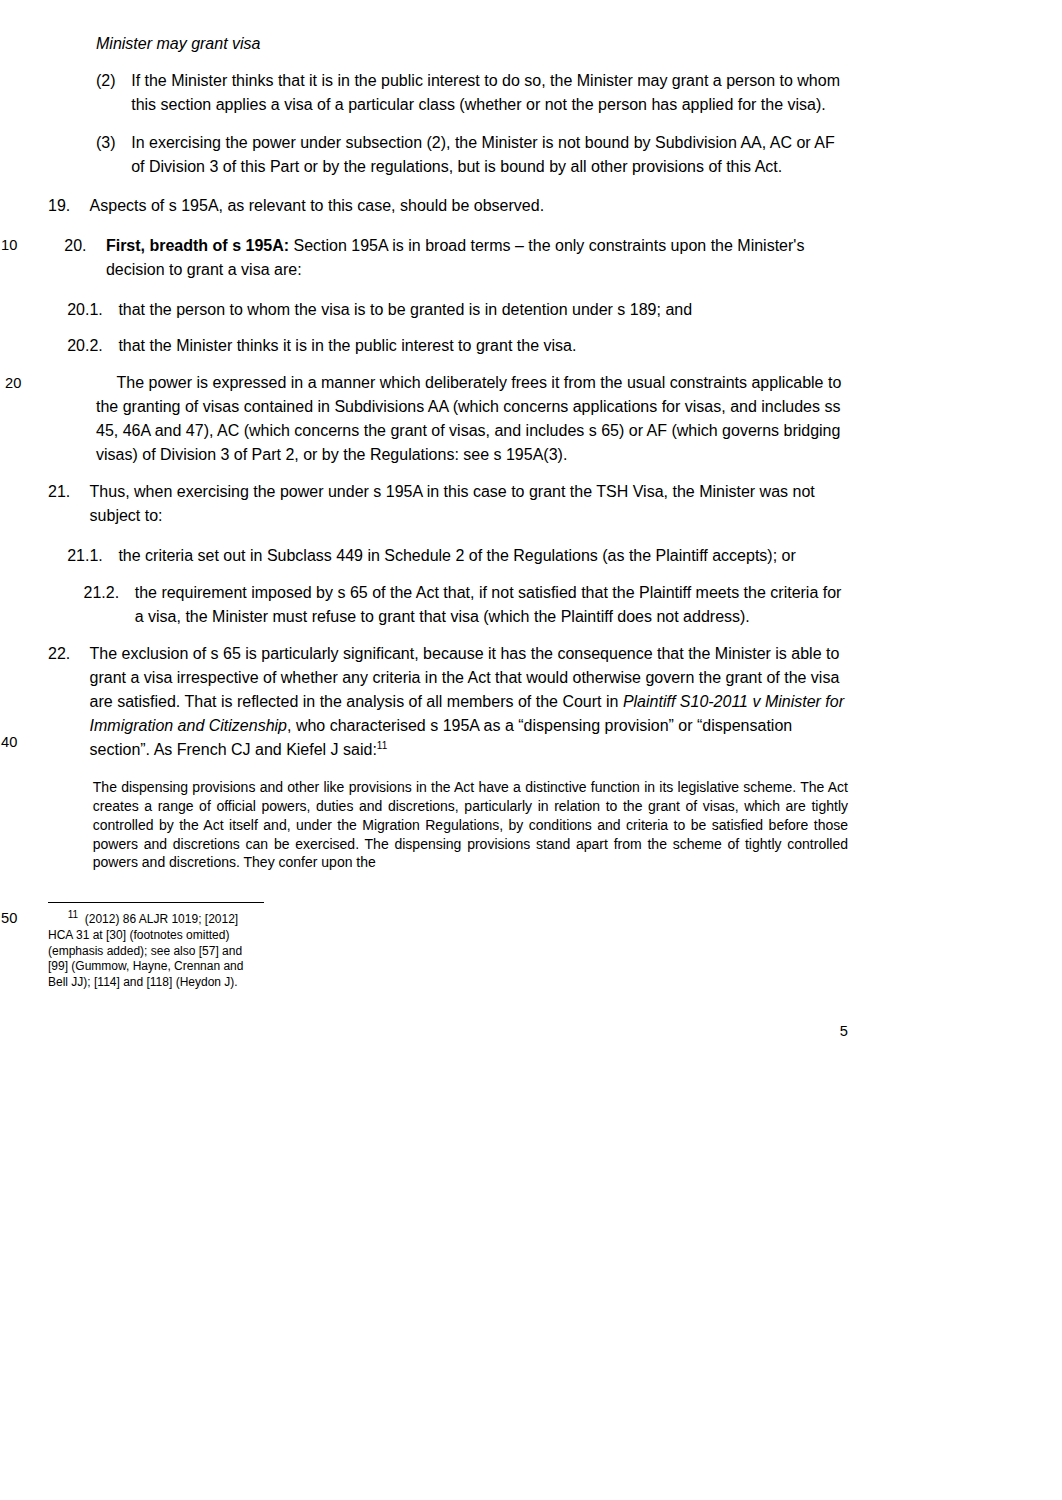Minister may grant visa
(2) If the Minister thinks that it is in the public interest to do so, the Minister may grant a person to whom this section applies a visa of a particular class (whether or not the person has applied for the visa).
(3) In exercising the power under subsection (2), the Minister is not bound by Subdivision AA, AC or AF of Division 3 of this Part or by the regulations, but is bound by all other provisions of this Act.
19. Aspects of s 195A, as relevant to this case, should be observed.
10 20. First, breadth of s 195A: Section 195A is in broad terms – the only constraints upon the Minister's decision to grant a visa are:
20.1. that the person to whom the visa is to be granted is in detention under s 189; and
20.2. that the Minister thinks it is in the public interest to grant the visa.
20 The power is expressed in a manner which deliberately frees it from the usual constraints applicable to the granting of visas contained in Subdivisions AA (which concerns applications for visas, and includes ss 45, 46A and 47), AC (which concerns the grant of visas, and includes s 65) or AF (which governs bridging visas) of Division 3 of Part 2, or by the Regulations: see s 195A(3).
21. Thus, when exercising the power under s 195A in this case to grant the TSH Visa, the Minister was not subject to:
21.1. the criteria set out in Subclass 449 in Schedule 2 of the Regulations (as the Plaintiff accepts); or
30 21.2. the requirement imposed by s 65 of the Act that, if not satisfied that the Plaintiff meets the criteria for a visa, the Minister must refuse to grant that visa (which the Plaintiff does not address).
22. The exclusion of s 65 is particularly significant, because it has the consequence that the Minister is able to grant a visa irrespective of whether any criteria in the Act that would otherwise govern the grant of the visa are satisfied. That is reflected in the analysis of all members of the Court in Plaintiff S10-2011 v Minister for Immigration and Citizenship, who characterised s 195A as a “dispensing provision” or “dispensation section”. As French CJ and Kiefel J said:11
40
The dispensing provisions and other like provisions in the Act have a distinctive function in its legislative scheme. The Act creates a range of official powers, duties and discretions, particularly in relation to the grant of visas, which are tightly controlled by the Act itself and, under the Migration Regulations, by conditions and criteria to be satisfied before those powers and discretions can be exercised. The dispensing provisions stand apart from the scheme of tightly controlled powers and discretions. They confer upon the
50 11 (2012) 86 ALJR 1019; [2012] HCA 31 at [30] (footnotes omitted) (emphasis added); see also [57] and [99] (Gummow, Hayne, Crennan and Bell JJ); [114] and [118] (Heydon J).
5